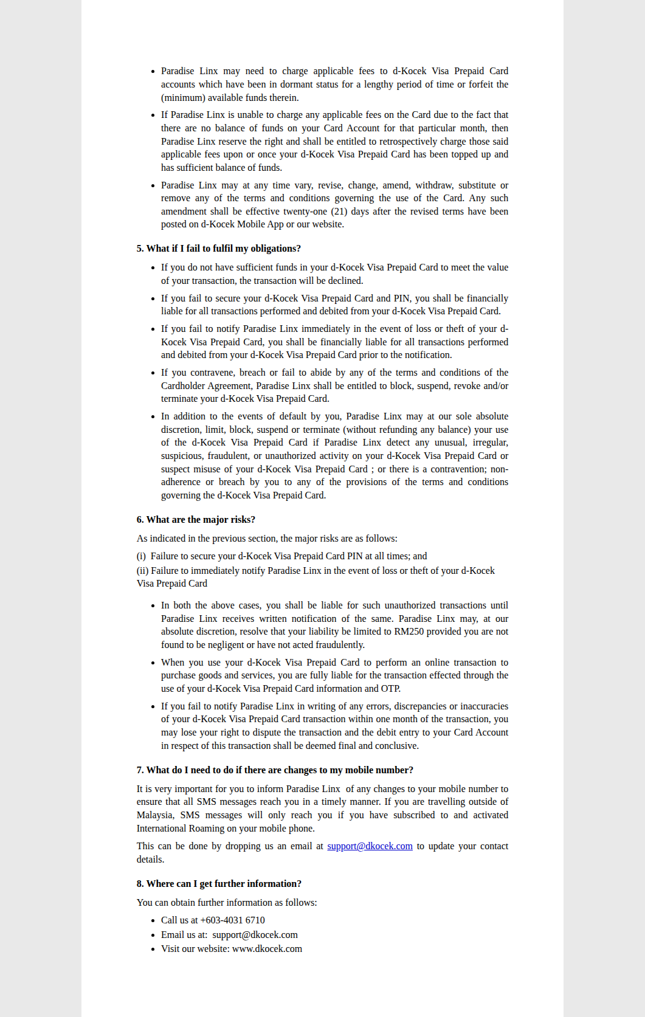Paradise Linx may need to charge applicable fees to d-Kocek Visa Prepaid Card accounts which have been in dormant status for a lengthy period of time or forfeit the (minimum) available funds therein.
If Paradise Linx is unable to charge any applicable fees on the Card due to the fact that there are no balance of funds on your Card Account for that particular month, then Paradise Linx reserve the right and shall be entitled to retrospectively charge those said applicable fees upon or once your d-Kocek Visa Prepaid Card has been topped up and has sufficient balance of funds.
Paradise Linx may at any time vary, revise, change, amend, withdraw, substitute or remove any of the terms and conditions governing the use of the Card. Any such amendment shall be effective twenty-one (21) days after the revised terms have been posted on d-Kocek Mobile App or our website.
5. What if I fail to fulfil my obligations?
If you do not have sufficient funds in your d-Kocek Visa Prepaid Card to meet the value of your transaction, the transaction will be declined.
If you fail to secure your d-Kocek Visa Prepaid Card and PIN, you shall be financially liable for all transactions performed and debited from your d-Kocek Visa Prepaid Card.
If you fail to notify Paradise Linx immediately in the event of loss or theft of your d-Kocek Visa Prepaid Card, you shall be financially liable for all transactions performed and debited from your d-Kocek Visa Prepaid Card prior to the notification.
If you contravene, breach or fail to abide by any of the terms and conditions of the Cardholder Agreement, Paradise Linx shall be entitled to block, suspend, revoke and/or terminate your d-Kocek Visa Prepaid Card.
In addition to the events of default by you, Paradise Linx may at our sole absolute discretion, limit, block, suspend or terminate (without refunding any balance) your use of the d-Kocek Visa Prepaid Card if Paradise Linx detect any unusual, irregular, suspicious, fraudulent, or unauthorized activity on your d-Kocek Visa Prepaid Card or suspect misuse of your d-Kocek Visa Prepaid Card ; or there is a contravention; non-adherence or breach by you to any of the provisions of the terms and conditions governing the d-Kocek Visa Prepaid Card.
6. What are the major risks?
As indicated in the previous section, the major risks are as follows:
(i) Failure to secure your d-Kocek Visa Prepaid Card PIN at all times; and
(ii) Failure to immediately notify Paradise Linx in the event of loss or theft of your d-Kocek Visa Prepaid Card
In both the above cases, you shall be liable for such unauthorized transactions until Paradise Linx receives written notification of the same. Paradise Linx may, at our absolute discretion, resolve that your liability be limited to RM250 provided you are not found to be negligent or have not acted fraudulently.
When you use your d-Kocek Visa Prepaid Card to perform an online transaction to purchase goods and services, you are fully liable for the transaction effected through the use of your d-Kocek Visa Prepaid Card information and OTP.
If you fail to notify Paradise Linx in writing of any errors, discrepancies or inaccuracies of your d-Kocek Visa Prepaid Card transaction within one month of the transaction, you may lose your right to dispute the transaction and the debit entry to your Card Account in respect of this transaction shall be deemed final and conclusive.
7. What do I need to do if there are changes to my mobile number?
It is very important for you to inform Paradise Linx of any changes to your mobile number to ensure that all SMS messages reach you in a timely manner. If you are travelling outside of Malaysia, SMS messages will only reach you if you have subscribed to and activated International Roaming on your mobile phone.
This can be done by dropping us an email at support@dkocek.com to update your contact details.
8. Where can I get further information?
You can obtain further information as follows:
Call us at +603-4031 6710
Email us at: support@dkocek.com
Visit our website: www.dkocek.com